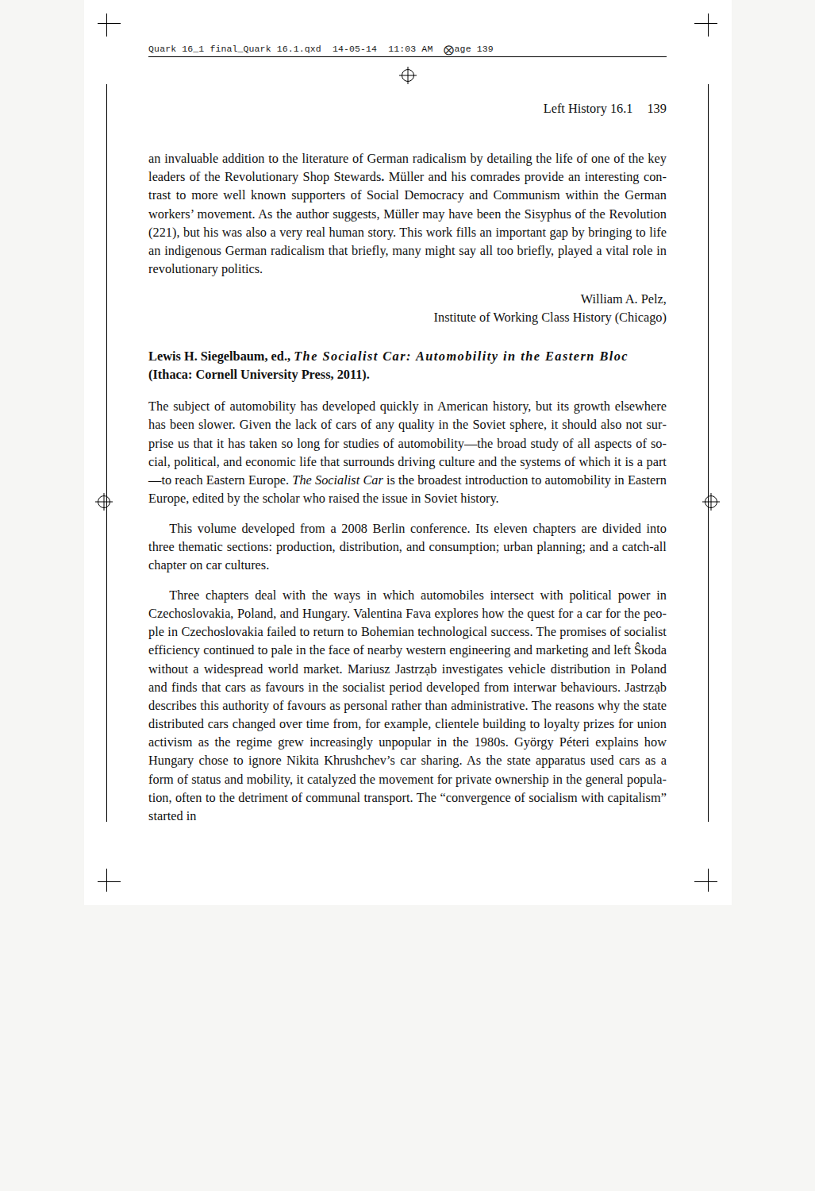Quark 16_1 final_Quark 16.1.qxd 14-05-14 11:03 AM ⨂age 139
Left History 16.1139
an invaluable addition to the literature of German radicalism by detailing the life of one of the key leaders of the Revolutionary Shop Stewards. Müller and his comrades provide an interesting contrast to more well known supporters of Social Democracy and Communism within the German workers’ movement. As the author suggests, Müller may have been the Sisyphus of the Revolution (221), but his was also a very real human story. This work fills an important gap by bringing to life an indigenous German radicalism that briefly, many might say all too briefly, played a vital role in revolutionary politics.
William A. Pelz,
Institute of Working Class History (Chicago)
Lewis H. Siegelbaum, ed., The Socialist Car: Automobility in the Eastern Bloc (Ithaca: Cornell University Press, 2011).
The subject of automobility has developed quickly in American history, but its growth elsewhere has been slower. Given the lack of cars of any quality in the Soviet sphere, it should also not surprise us that it has taken so long for studies of automobility—the broad study of all aspects of social, political, and economic life that surrounds driving culture and the systems of which it is a part—to reach Eastern Europe. The Socialist Car is the broadest introduction to automobility in Eastern Europe, edited by the scholar who raised the issue in Soviet history.
This volume developed from a 2008 Berlin conference. Its eleven chapters are divided into three thematic sections: production, distribution, and consumption; urban planning; and a catch-all chapter on car cultures.
Three chapters deal with the ways in which automobiles intersect with political power in Czechoslovakia, Poland, and Hungary. Valentina Fava explores how the quest for a car for the people in Czechoslovakia failed to return to Bohemian technological success. The promises of socialist efficiency continued to pale in the face of nearby western engineering and marketing and left Ŝkoda without a widespread world market. Mariusz Jastrzạb investigates vehicle distribution in Poland and finds that cars as favours in the socialist period developed from interwar behaviours. Jastrzạb describes this authority of favours as personal rather than administrative. The reasons why the state distributed cars changed over time from, for example, clientele building to loyalty prizes for union activism as the regime grew increasingly unpopular in the 1980s. György Péteri explains how Hungary chose to ignore Nikita Khrushchev’s car sharing. As the state apparatus used cars as a form of status and mobility, it catalyzed the movement for private ownership in the general population, often to the detriment of communal transport. The “convergence of socialism with capitalism” started in